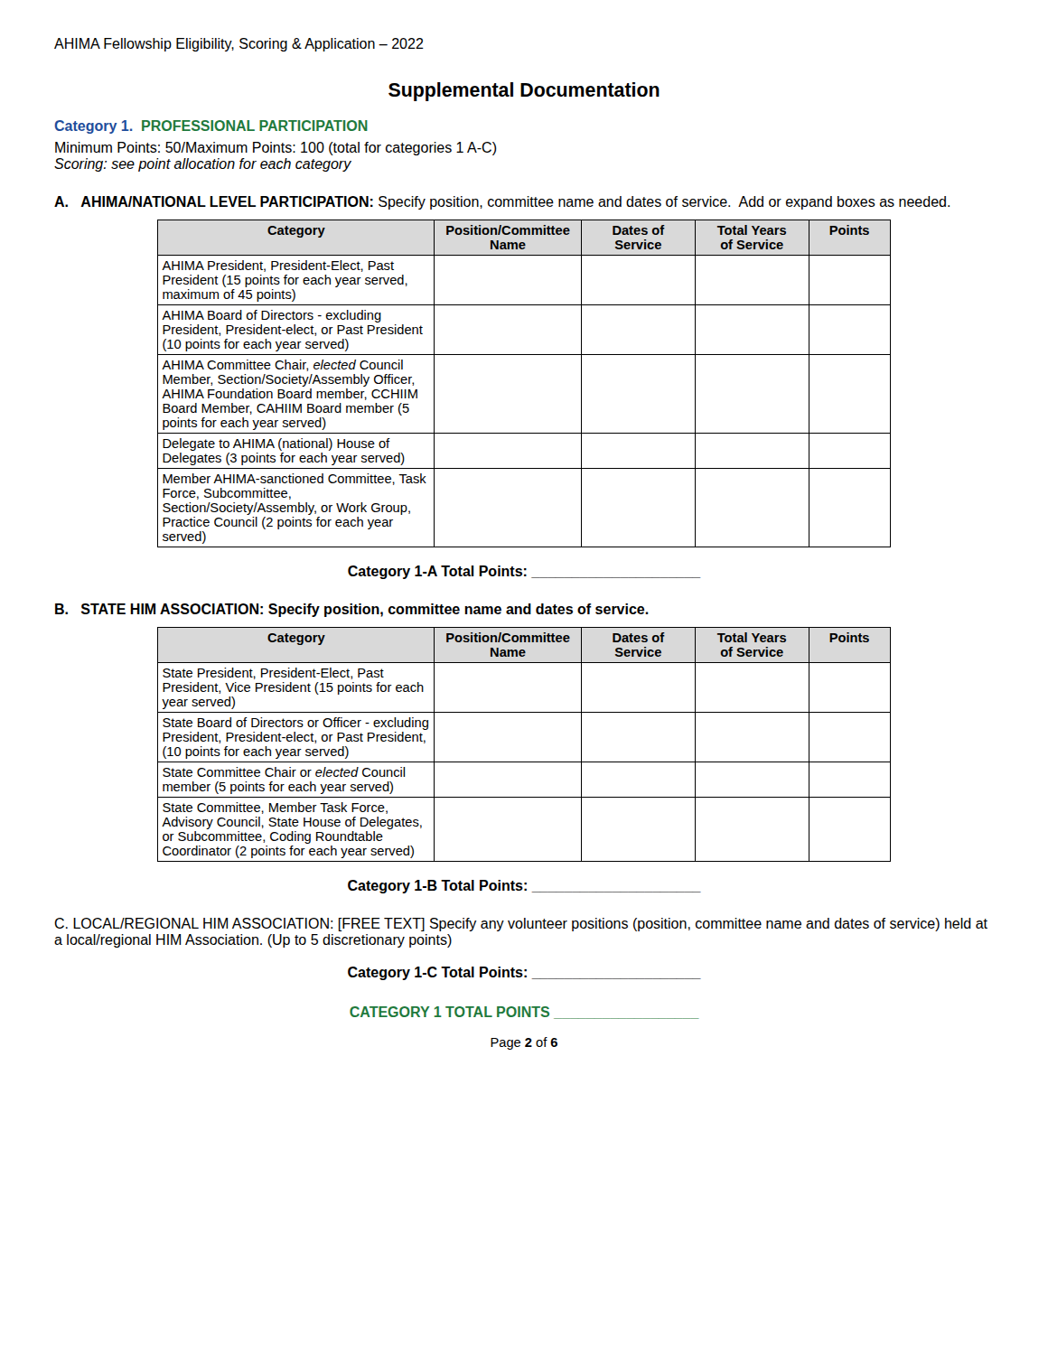AHIMA Fellowship Eligibility, Scoring & Application – 2022
Supplemental Documentation
Category 1. PROFESSIONAL PARTICIPATION
Minimum Points: 50/Maximum Points: 100 (total for categories 1 A-C)
Scoring: see point allocation for each category
A. AHIMA/NATIONAL LEVEL PARTICIPATION: Specify position, committee name and dates of service. Add or expand boxes as needed.
| Category | Position/Committee Name | Dates of Service | Total Years of Service | Points |
| --- | --- | --- | --- | --- |
| AHIMA President, President-Elect, Past President (15 points for each year served, maximum of 45 points) | | | | |
| AHIMA Board of Directors - excluding President, President-elect, or Past President (10 points for each year served) | | | | |
| AHIMA Committee Chair, elected Council Member, Section/Society/Assembly Officer, AHIMA Foundation Board member, CCHIIM Board Member, CAHIIM Board member (5 points for each year served) | | | | |
| Delegate to AHIMA (national) House of Delegates (3 points for each year served) | | | | |
| Member AHIMA-sanctioned Committee, Task Force, Subcommittee, Section/Society/Assembly, or Work Group, Practice Council (2 points for each year served) | | | | |
Category 1-A Total Points: _____________________
B. STATE HIM ASSOCIATION: Specify position, committee name and dates of service.
| Category | Position/Committee Name | Dates of Service | Total Years of Service | Points |
| --- | --- | --- | --- | --- |
| State President, President-Elect, Past President, Vice President (15 points for each year served) | | | | |
| State Board of Directors or Officer - excluding President, President-elect, or Past President, (10 points for each year served) | | | | |
| State Committee Chair or elected Council member (5 points for each year served) | | | | |
| State Committee, Member Task Force, Advisory Council, State House of Delegates, or Subcommittee, Coding Roundtable Coordinator (2 points for each year served) | | | | |
Category 1-B Total Points: _____________________
C. LOCAL/REGIONAL HIM ASSOCIATION: [FREE TEXT] Specify any volunteer positions (position, committee name and dates of service) held at a local/regional HIM Association. (Up to 5 discretionary points)
Category 1-C Total Points: _____________________
CATEGORY 1 TOTAL POINTS __________________
Page 2 of 6